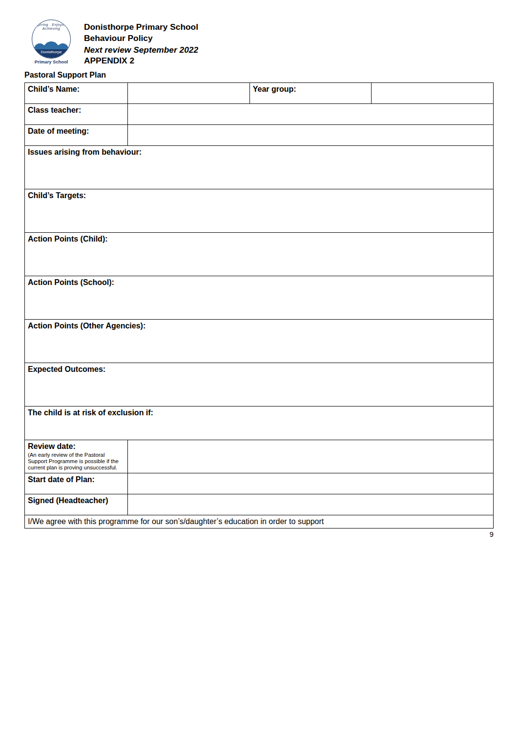Inspiring Enjoying Achieving
Donisthorpe
Primary School
Donisthorpe Primary School
Behaviour Policy
Next review September 2022
APPENDIX 2
Pastoral Support Plan
| Child’s Name: | | Year group: | |
| Class teacher: | |
| Date of meeting: | |
| Issues arising from behaviour: |
| Child’s Targets: |
| Action Points (Child): |
| Action Points (School): |
| Action Points (Other Agencies): |
| Expected Outcomes: |
| The child is at risk of exclusion if: |
| Review date: (An early review of the Pastoral Support Programme is possible if the current plan is proving unsuccessful. | |
| Start date of Plan: | |
| Signed (Headteacher) | |
| I/We agree with this programme for our son’s/daughter’s education in order to support |
9